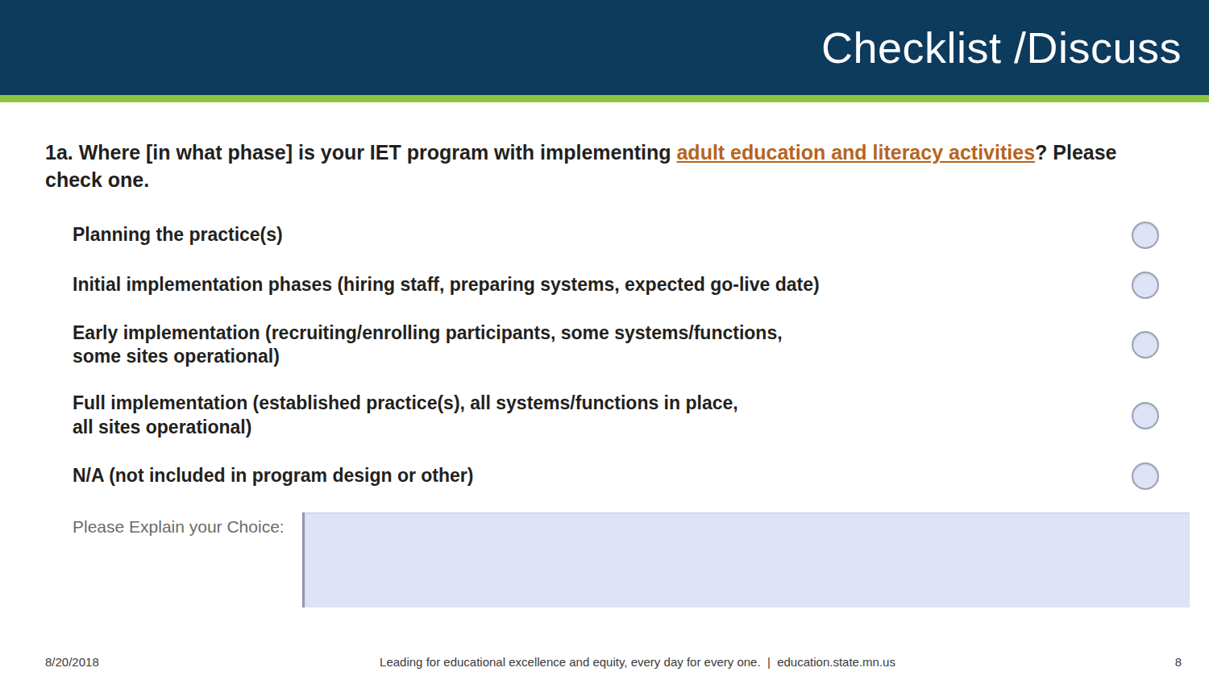Checklist /Discuss
1a. Where [in what phase] is your IET program with implementing adult education and literacy activities? Please check one.
Planning the practice(s)
Initial implementation phases (hiring staff, preparing systems, expected go-live date)
Early implementation (recruiting/enrolling participants, some systems/functions,
some sites operational)
Full implementation (established practice(s), all systems/functions in place,
all sites operational)
N/A (not included in program design or other)
Please Explain your Choice:
8/20/2018
Leading for educational excellence and equity, every day for every one. | education.state.mn.us
8